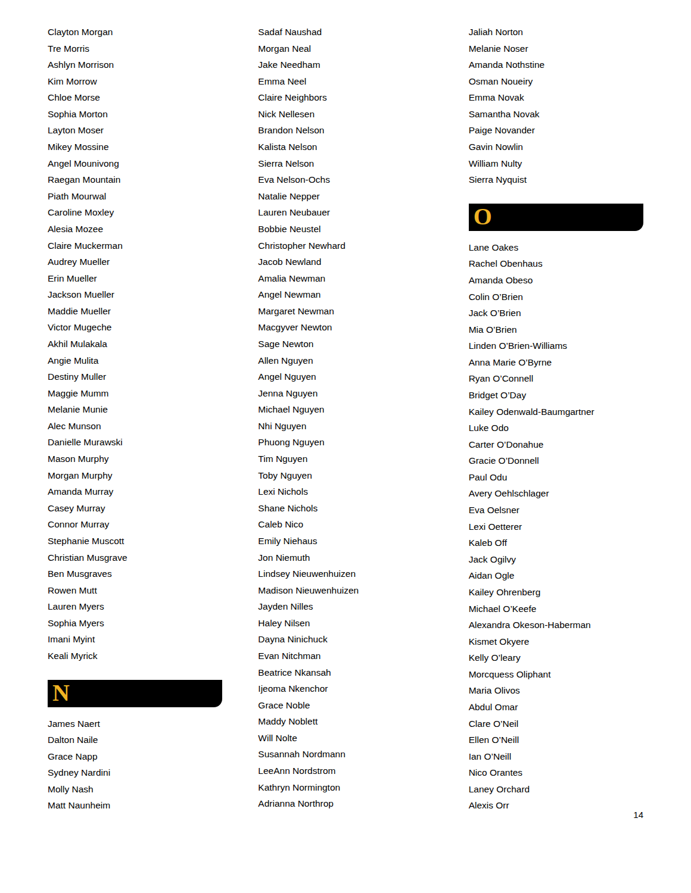Clayton Morgan
Tre Morris
Ashlyn Morrison
Kim Morrow
Chloe Morse
Sophia Morton
Layton Moser
Mikey Mossine
Angel Mounivong
Raegan Mountain
Piath Mourwal
Caroline Moxley
Alesia Mozee
Claire Muckerman
Audrey Mueller
Erin Mueller
Jackson Mueller
Maddie Mueller
Victor Mugeche
Akhil Mulakala
Angie Mulita
Destiny Muller
Maggie Mumm
Melanie Munie
Alec Munson
Danielle Murawski
Mason Murphy
Morgan Murphy
Amanda Murray
Casey Murray
Connor Murray
Stephanie Muscott
Christian Musgrave
Ben Musgraves
Rowen Mutt
Lauren Myers
Sophia Myers
Imani Myint
Keali Myrick
N
James Naert
Dalton Naile
Grace Napp
Sydney Nardini
Molly Nash
Matt Naunheim
Sadaf Naushad
Morgan Neal
Jake Needham
Emma Neel
Claire Neighbors
Nick Nellesen
Brandon Nelson
Kalista Nelson
Sierra Nelson
Eva Nelson-Ochs
Natalie Nepper
Lauren Neubauer
Bobbie Neustel
Christopher Newhard
Jacob Newland
Amalia Newman
Angel Newman
Margaret Newman
Macgyver Newton
Sage Newton
Allen Nguyen
Angel Nguyen
Jenna Nguyen
Michael Nguyen
Nhi Nguyen
Phuong Nguyen
Tim Nguyen
Toby Nguyen
Lexi Nichols
Shane Nichols
Caleb Nico
Emily Niehaus
Jon Niemuth
Lindsey Nieuwenhuizen
Madison Nieuwenhuizen
Jayden Nilles
Haley Nilsen
Dayna Ninichuck
Evan Nitchman
Beatrice Nkansah
Ijeoma Nkenchor
Grace Noble
Maddy Noblett
Will Nolte
Susannah Nordmann
LeeAnn Nordstrom
Kathryn Normington
Adrianna Northrop
Jaliah Norton
Melanie Noser
Amanda Nothstine
Osman Noueiry
Emma Novak
Samantha Novak
Paige Novander
Gavin Nowlin
William Nulty
Sierra Nyquist
O
Lane Oakes
Rachel Obenhaus
Amanda Obeso
Colin O’Brien
Jack O’Brien
Mia O’Brien
Linden O’Brien-Williams
Anna Marie O’Byrne
Ryan O’Connell
Bridget O’Day
Kailey Odenwald-Baumgartner
Luke Odo
Carter O’Donahue
Gracie O’Donnell
Paul Odu
Avery Oehlschlager
Eva Oelsner
Lexi Oetterer
Kaleb Off
Jack Ogilvy
Aidan Ogle
Kailey Ohrenberg
Michael O’Keefe
Alexandra Okeson-Haberman
Kismet Okyere
Kelly O’leary
Morcquess Oliphant
Maria Olivos
Abdul Omar
Clare O’Neil
Ellen O’Neill
Ian O’Neill
Nico Orantes
Laney Orchard
Alexis Orr
14